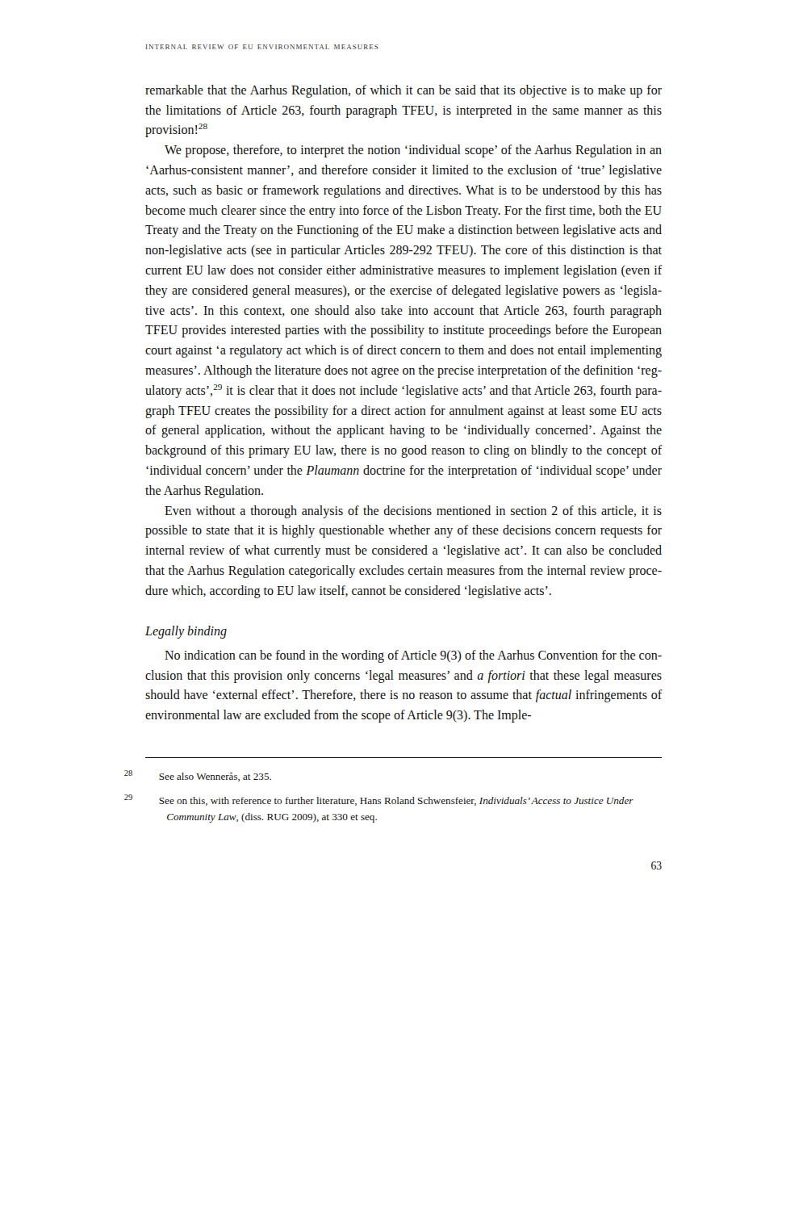internal review of eu environmental measures
remarkable that the Aarhus Regulation, of which it can be said that its objective is to make up for the limitations of Article 263, fourth paragraph TFEU, is interpreted in the same manner as this provision!28
We propose, therefore, to interpret the notion ‘individual scope’ of the Aarhus Regulation in an ‘Aarhus-consistent manner’, and therefore consider it limited to the exclusion of ‘true’ legislative acts, such as basic or framework regulations and directives. What is to be understood by this has become much clearer since the entry into force of the Lisbon Treaty. For the first time, both the EU Treaty and the Treaty on the Functioning of the EU make a distinction between legislative acts and non-legislative acts (see in particular Articles 289-292 TFEU). The core of this distinction is that current EU law does not consider either administrative measures to implement legislation (even if they are considered general measures), or the exercise of delegated legislative powers as ‘legislative acts’. In this context, one should also take into account that Article 263, fourth paragraph TFEU provides interested parties with the possibility to institute proceedings before the European court against ‘a regulatory act which is of direct concern to them and does not entail implementing measures’. Although the literature does not agree on the precise interpretation of the definition ‘regulatory acts’,29 it is clear that it does not include ‘legislative acts’ and that Article 263, fourth paragraph TFEU creates the possibility for a direct action for annulment against at least some EU acts of general application, without the applicant having to be ‘individually concerned’. Against the background of this primary EU law, there is no good reason to cling on blindly to the concept of ‘individual concern’ under the Plaumann doctrine for the interpretation of ‘individual scope’ under the Aarhus Regulation.
Even without a thorough analysis of the decisions mentioned in section 2 of this article, it is possible to state that it is highly questionable whether any of these decisions concern requests for internal review of what currently must be considered a ‘legislative act’. It can also be concluded that the Aarhus Regulation categorically excludes certain measures from the internal review procedure which, according to EU law itself, cannot be considered ‘legislative acts’.
Legally binding
No indication can be found in the wording of Article 9(3) of the Aarhus Convention for the conclusion that this provision only concerns ‘legal measures’ and a fortiori that these legal measures should have ‘external effect’. Therefore, there is no reason to assume that factual infringements of environmental law are excluded from the scope of Article 9(3). The Imple-
28 See also Wennerås, at 235.
29 See on this, with reference to further literature, Hans Roland Schwensfeier, Individuals’ Access to Justice Under Community Law, (diss. RUG 2009), at 330 et seq.
63